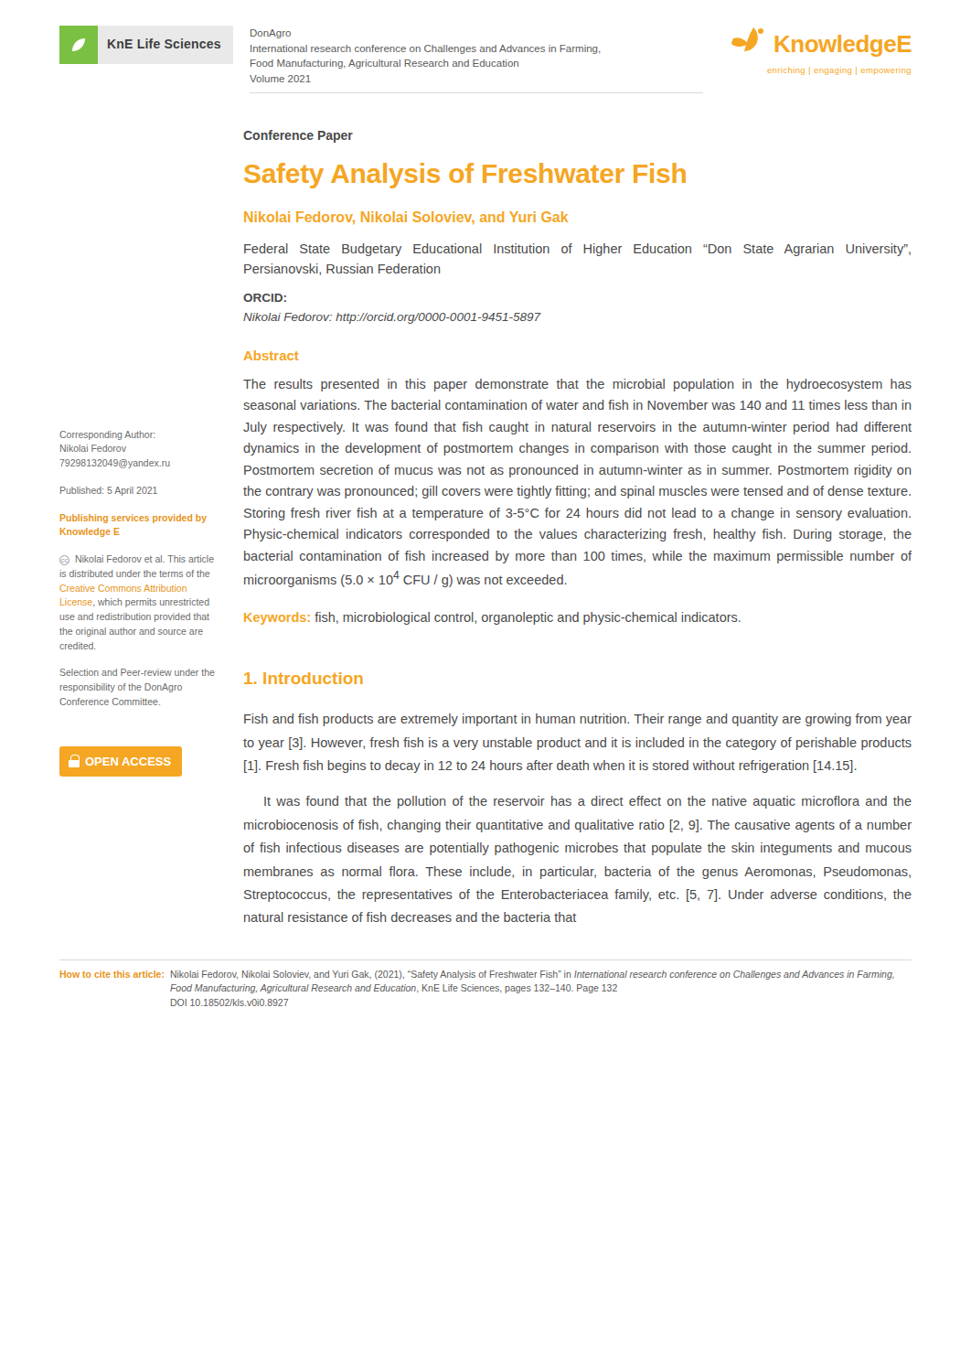KnE Life Sciences
DonAgro
International research conference on Challenges and Advances in Farming,
Food Manufacturing, Agricultural Research and Education
Volume 2021
KnowledgeE
enriching | engaging | empowering
Corresponding Author:
Nikolai Fedorov
79298132049@yandex.ru
Published: 5 April 2021
Publishing services provided by
Knowledge E
cc Nikolai Fedorov et al. This article is distributed under the terms of the Creative Commons Attribution License, which permits unrestricted use and redistribution provided that the original author and source are credited.
Selection and Peer-review under the responsibility of the DonAgro Conference Committee.
OPEN ACCESS
Conference Paper
Safety Analysis of Freshwater Fish
Nikolai Fedorov, Nikolai Soloviev, and Yuri Gak
Federal State Budgetary Educational Institution of Higher Education “Don State Agrarian University”, Persianovski, Russian Federation
ORCID:
Nikolai Fedorov: http://orcid.org/0000-0001-9451-5897
Abstract
The results presented in this paper demonstrate that the microbial population in the hydroecosystem has seasonal variations. The bacterial contamination of water and fish in November was 140 and 11 times less than in July respectively. It was found that fish caught in natural reservoirs in the autumn-winter period had different dynamics in the development of postmortem changes in comparison with those caught in the summer period. Postmortem secretion of mucus was not as pronounced in autumn-winter as in summer. Postmortem rigidity on the contrary was pronounced; gill covers were tightly fitting; and spinal muscles were tensed and of dense texture. Storing fresh river fish at a temperature of 3-5°C for 24 hours did not lead to a change in sensory evaluation. Physic-chemical indicators corresponded to the values characterizing fresh, healthy fish. During storage, the bacterial contamination of fish increased by more than 100 times, while the maximum permissible number of microorganisms (5.0 × 104 CFU / g) was not exceeded.
Keywords: fish, microbiological control, organoleptic and physic-chemical indicators.
1. Introduction
Fish and fish products are extremely important in human nutrition. Their range and quantity are growing from year to year [3]. However, fresh fish is a very unstable product and it is included in the category of perishable products [1]. Fresh fish begins to decay in 12 to 24 hours after death when it is stored without refrigeration [14.15].
It was found that the pollution of the reservoir has a direct effect on the native aquatic microflora and the microbiocenosis of fish, changing their quantitative and qualitative ratio [2, 9]. The causative agents of a number of fish infectious diseases are potentially pathogenic microbes that populate the skin integuments and mucous membranes as normal flora. These include, in particular, bacteria of the genus Aeromonas, Pseudomonas, Streptococcus, the representatives of the Enterobacteriacea family, etc. [5, 7]. Under adverse conditions, the natural resistance of fish decreases and the bacteria that
How to cite this article:
Nikolai Fedorov, Nikolai Soloviev, and Yuri Gak, (2021), “Safety Analysis of Freshwater Fish” in International research conference on Challenges and Advances in Farming, Food Manufacturing, Agricultural Research and Education, KnE Life Sciences, pages 132–140. Page 132 DOI 10.18502/kls.v0i0.8927